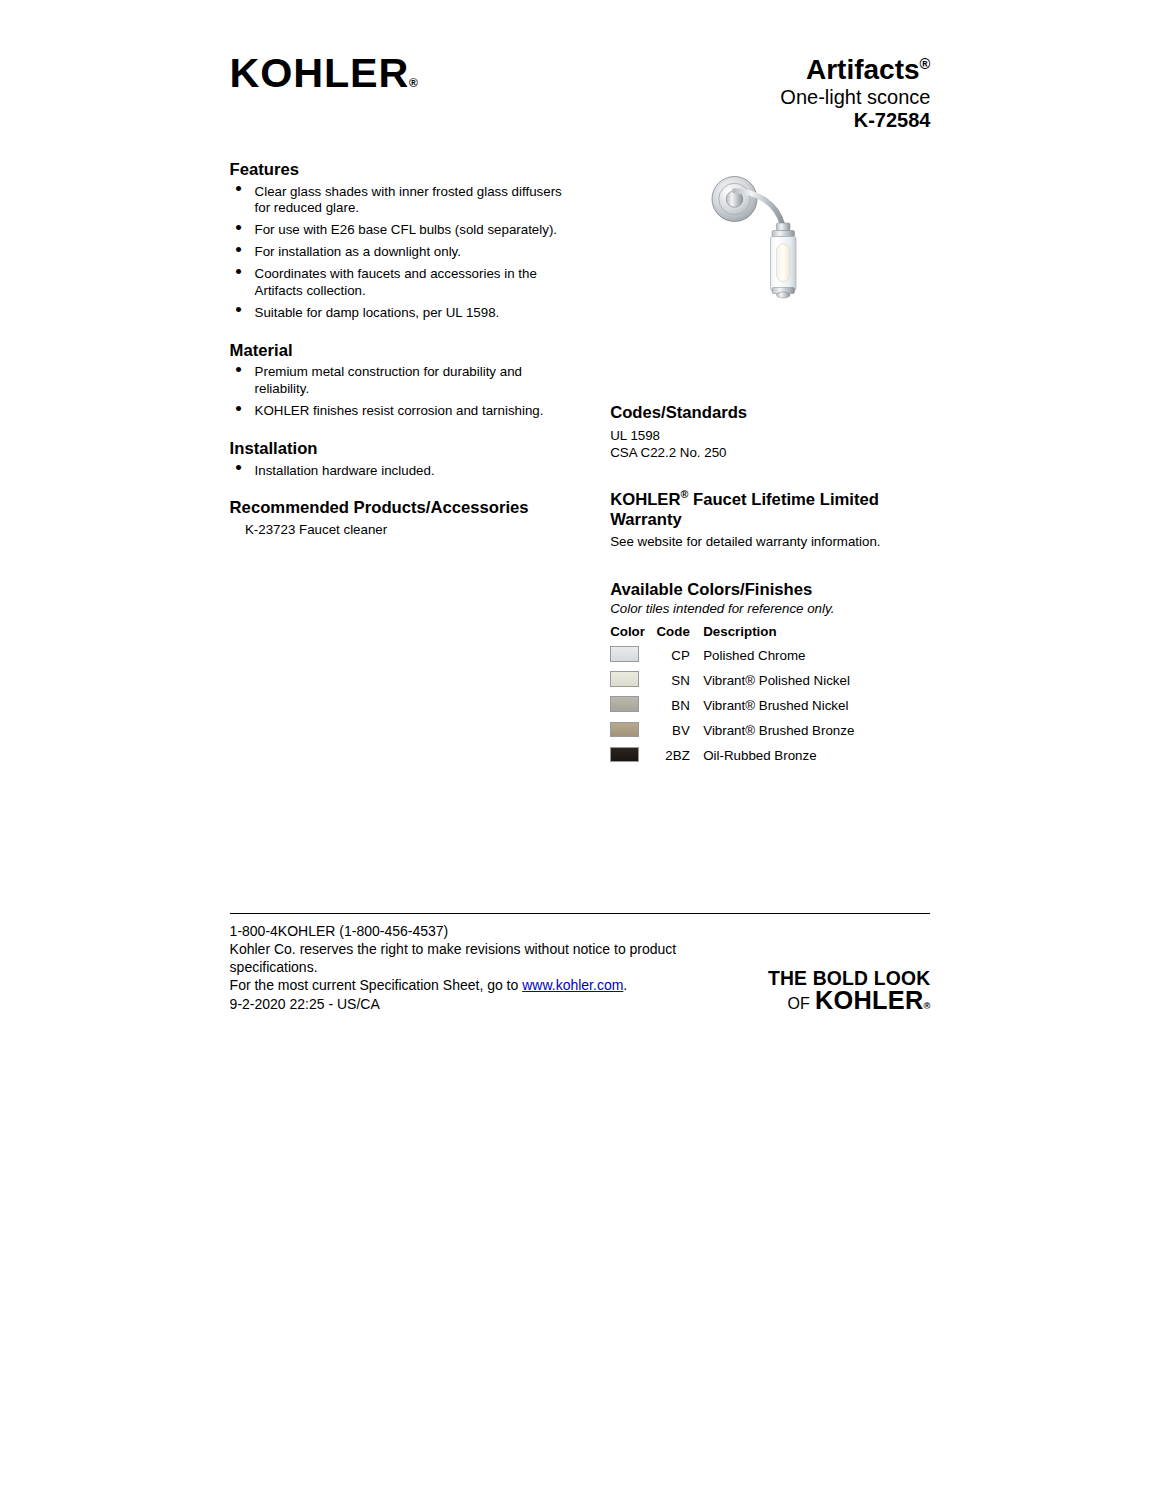KOHLER®
Artifacts®
One-light sconce
K-72584
Features
Clear glass shades with inner frosted glass diffusers for reduced glare.
For use with E26 base CFL bulbs (sold separately).
For installation as a downlight only.
Coordinates with faucets and accessories in the Artifacts collection.
Suitable for damp locations, per UL 1598.
Material
Premium metal construction for durability and reliability.
KOHLER finishes resist corrosion and tarnishing.
Installation
Installation hardware included.
Recommended Products/Accessories
K-23723 Faucet cleaner
Codes/Standards
UL 1598
CSA C22.2 No. 250
KOHLER® Faucet Lifetime Limited Warranty
See website for detailed warranty information.
Available Colors/Finishes
Color tiles intended for reference only.
| Color | Code | Description |
| --- | --- | --- |
| | CP | Polished Chrome |
| | SN | Vibrant® Polished Nickel |
| | BN | Vibrant® Brushed Nickel |
| | BV | Vibrant® Brushed Bronze |
| | 2BZ | Oil-Rubbed Bronze |
1-800-4KOHLER (1-800-456-4537)
Kohler Co. reserves the right to make revisions without notice to product specifications.
For the most current Specification Sheet, go to www.kohler.com.
9-2-2020 22:25 - US/CA
THE BOLD LOOK
OF KOHLER®